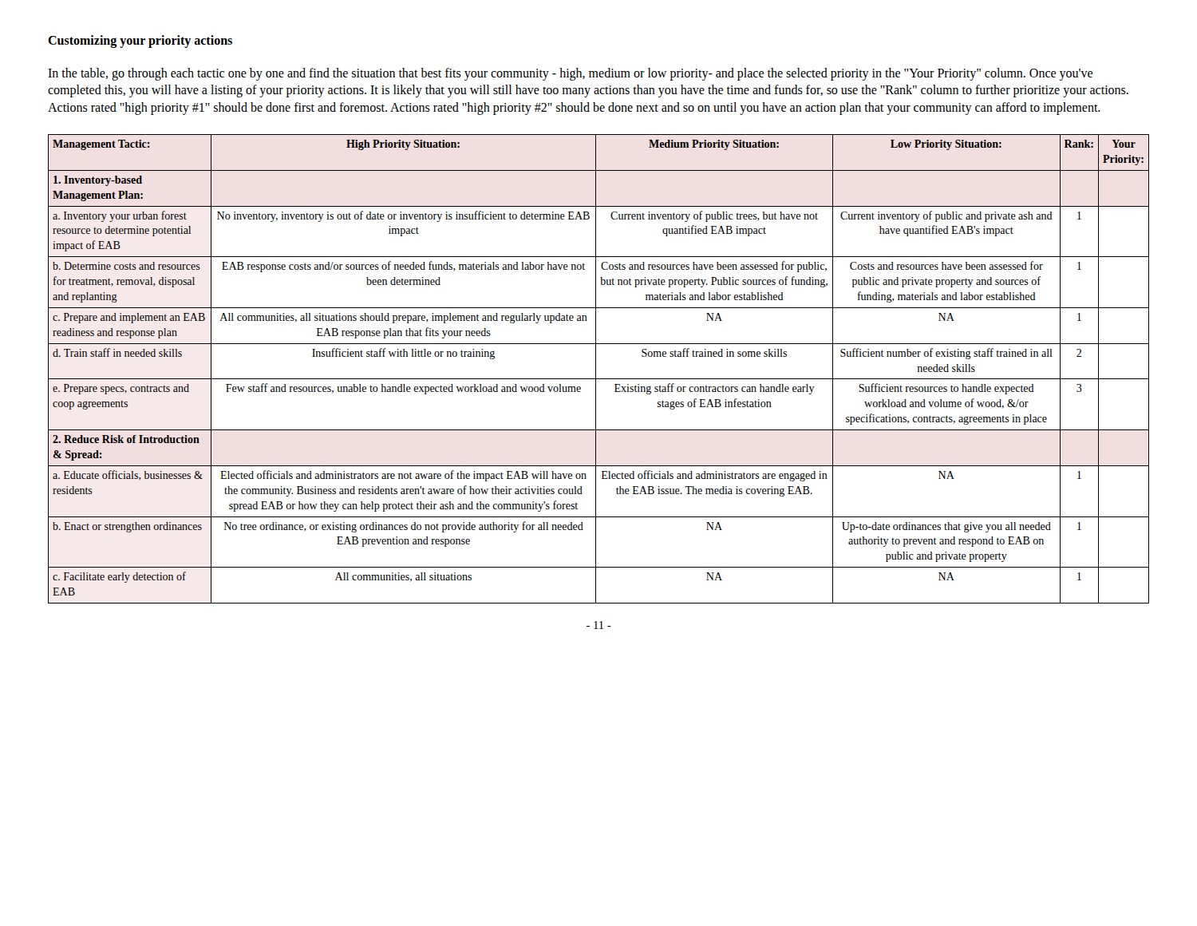Customizing your priority actions
In the table, go through each tactic one by one and find the situation that best fits your community - high, medium or low priority- and place the selected priority in the "Your Priority" column. Once you've completed this, you will have a listing of your priority actions. It is likely that you will still have too many actions than you have the time and funds for, so use the "Rank" column to further prioritize your actions. Actions rated "high priority #1" should be done first and foremost. Actions rated "high priority #2" should be done next and so on until you have an action plan that your community can afford to implement.
| Management Tactic: | High Priority Situation: | Medium Priority Situation: | Low Priority Situation: | Rank: | Your Priority: |
| --- | --- | --- | --- | --- | --- |
| 1. Inventory-based Management Plan: | | | | | |
| a. Inventory your urban forest resource to determine potential impact of EAB | No inventory, inventory is out of date or inventory is insufficient to determine EAB impact | Current inventory of public trees, but have not quantified EAB impact | Current inventory of public and private ash and have quantified EAB's impact | 1 | |
| b. Determine costs and resources for treatment, removal, disposal and replanting | EAB response costs and/or sources of needed funds, materials and labor have not been determined | Costs and resources have been assessed for public, but not private property. Public sources of funding, materials and labor established | Costs and resources have been assessed for public and private property and sources of funding, materials and labor established | 1 | |
| c. Prepare and implement an EAB readiness and response plan | All communities, all situations should prepare, implement and regularly update an EAB response plan that fits your needs | NA | NA | 1 | |
| d. Train staff in needed skills | Insufficient staff with little or no training | Some staff trained in some skills | Sufficient number of existing staff trained in all needed skills | 2 | |
| e. Prepare specs, contracts and coop agreements | Few staff and resources, unable to handle expected workload and wood volume | Existing staff or contractors can handle early stages of EAB infestation | Sufficient resources to handle expected workload and volume of wood, &/or specifications, contracts, agreements in place | 3 | |
| 2. Reduce Risk of Introduction & Spread: | | | | | |
| a. Educate officials, businesses & residents | Elected officials and administrators are not aware of the impact EAB will have on the community. Business and residents aren't aware of how their activities could spread EAB or how they can help protect their ash and the community's forest | Elected officials and administrators are engaged in the EAB issue. The media is covering EAB. | NA | 1 | |
| b. Enact or strengthen ordinances | No tree ordinance, or existing ordinances do not provide authority for all needed EAB prevention and response | NA | Up-to-date ordinances that give you all needed authority to prevent and respond to EAB on public and private property | 1 | |
| c. Facilitate early detection of EAB | All communities, all situations | NA | NA | 1 | |
- 11 -